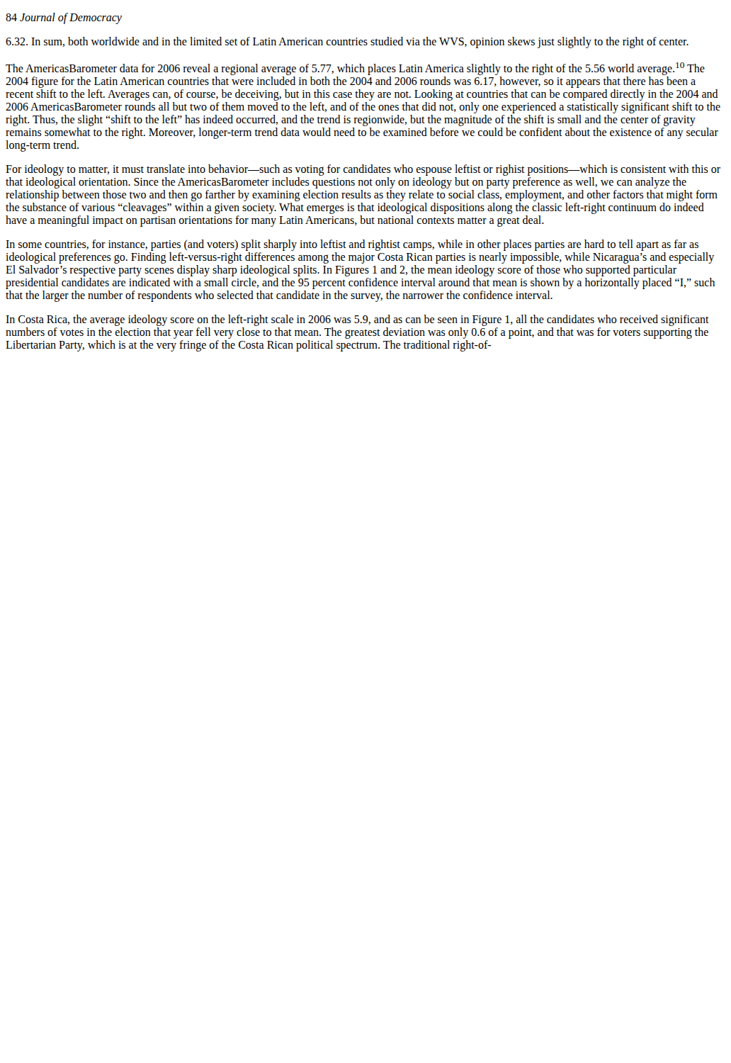84 Journal of Democracy
6.32. In sum, both worldwide and in the limited set of Latin American countries studied via the WVS, opinion skews just slightly to the right of center.
The AmericasBarometer data for 2006 reveal a regional average of 5.77, which places Latin America slightly to the right of the 5.56 world average.10 The 2004 figure for the Latin American countries that were included in both the 2004 and 2006 rounds was 6.17, however, so it appears that there has been a recent shift to the left. Averages can, of course, be deceiving, but in this case they are not. Looking at countries that can be compared directly in the 2004 and 2006 AmericasBarometer rounds all but two of them moved to the left, and of the ones that did not, only one experienced a statistically significant shift to the right. Thus, the slight “shift to the left” has indeed occurred, and the trend is regionwide, but the magnitude of the shift is small and the center of gravity remains somewhat to the right. Moreover, longer-term trend data would need to be examined before we could be confident about the existence of any secular long-term trend.
For ideology to matter, it must translate into behavior—such as voting for candidates who espouse leftist or righist positions—which is consistent with this or that ideological orientation. Since the AmericasBarometer includes questions not only on ideology but on party preference as well, we can analyze the relationship between those two and then go farther by examining election results as they relate to social class, employment, and other factors that might form the substance of various “cleavages” within a given society. What emerges is that ideological dispositions along the classic left-right continuum do indeed have a meaningful impact on partisan orientations for many Latin Americans, but national contexts matter a great deal.
In some countries, for instance, parties (and voters) split sharply into leftist and rightist camps, while in other places parties are hard to tell apart as far as ideological preferences go. Finding left-versus-right differences among the major Costa Rican parties is nearly impossible, while Nicaragua’s and especially El Salvador’s respective party scenes display sharp ideological splits. In Figures 1 and 2, the mean ideology score of those who supported particular presidential candidates are indicated with a small circle, and the 95 percent confidence interval around that mean is shown by a horizontally placed “I,” such that the larger the number of respondents who selected that candidate in the survey, the narrower the confidence interval.
In Costa Rica, the average ideology score on the left-right scale in 2006 was 5.9, and as can be seen in Figure 1, all the candidates who received significant numbers of votes in the election that year fell very close to that mean. The greatest deviation was only 0.6 of a point, and that was for voters supporting the Libertarian Party, which is at the very fringe of the Costa Rican political spectrum. The traditional right-of-